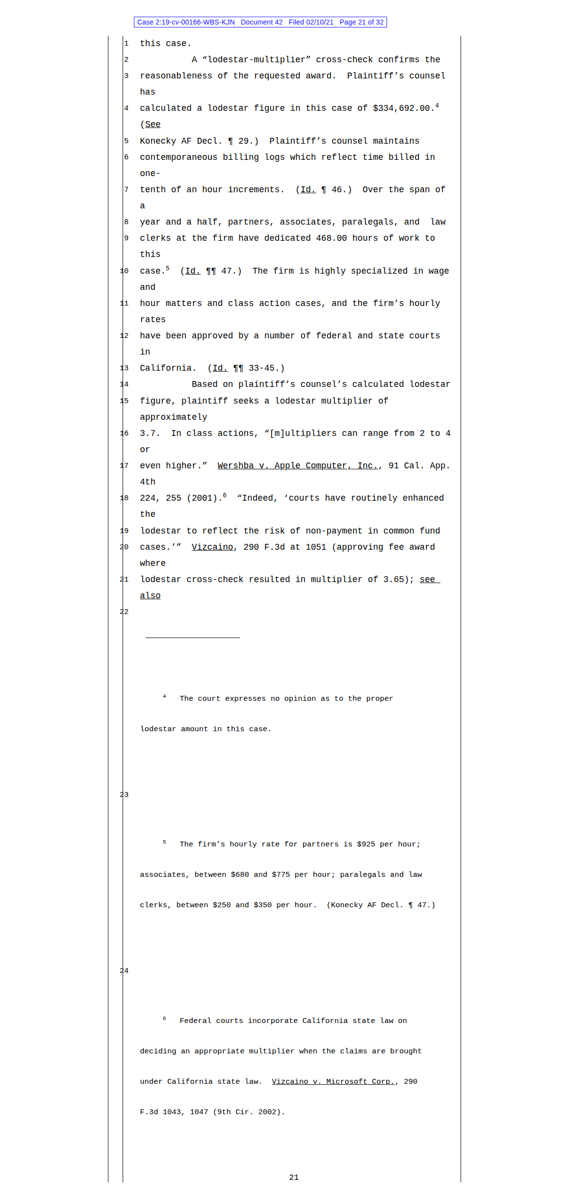Case 2:19-cv-00166-WBS-KJN Document 42 Filed 02/10/21 Page 21 of 32
this case.
A “lodestar-multiplier” cross-check confirms the
reasonableness of the requested award. Plaintiff’s counsel has
calculated a lodestar figure in this case of $334,692.00.4 (See
Konecky AF Decl. ¶ 29.) Plaintiff’s counsel maintains
contemporaneous billing logs which reflect time billed in one-
tenth of an hour increments. (Id. ¶ 46.) Over the span of a
year and a half, partners, associates, paralegals, and law
clerks at the firm have dedicated 468.00 hours of work to this
case.5 (Id. ¶¶ 47.) The firm is highly specialized in wage and
hour matters and class action cases, and the firm’s hourly rates
have been approved by a number of federal and state courts in
California. (Id. ¶¶ 33-45.)
Based on plaintiff’s counsel’s calculated lodestar
figure, plaintiff seeks a lodestar multiplier of approximately
3.7. In class actions, “[m]ultipliers can range from 2 to 4 or
even higher.” Wershba v. Apple Computer, Inc., 91 Cal. App. 4th
224, 255 (2001).6 “Indeed, ‘courts have routinely enhanced the
lodestar to reflect the risk of non-payment in common fund
cases.’” Vizcaino, 290 F.3d at 1051 (approving fee award where
lodestar cross-check resulted in multiplier of 3.65); see also
4 The court expresses no opinion as to the proper lodestar amount in this case.
5 The firm’s hourly rate for partners is $925 per hour; associates, between $680 and $775 per hour; paralegals and law clerks, between $250 and $350 per hour. (Konecky AF Decl. ¶ 47.)
6 Federal courts incorporate California state law on deciding an appropriate multiplier when the claims are brought under California state law. Vizcaino v. Microsoft Corp., 290 F.3d 1043, 1047 (9th Cir. 2002).
21